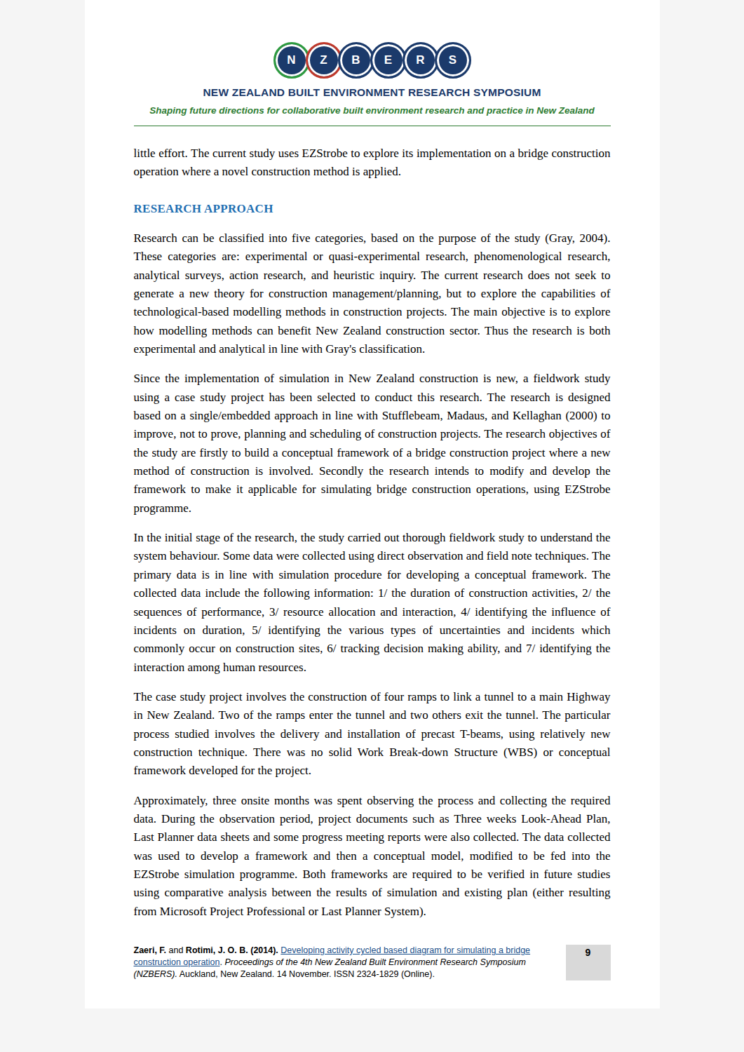N Z B E R S
NEW ZEALAND BUILT ENVIRONMENT RESEARCH SYMPOSIUM
Shaping future directions for collaborative built environment research and practice in New Zealand
little effort. The current study uses EZStrobe to explore its implementation on a bridge construction operation where a novel construction method is applied.
RESEARCH APPROACH
Research can be classified into five categories, based on the purpose of the study (Gray, 2004). These categories are: experimental or quasi-experimental research, phenomenological research, analytical surveys, action research, and heuristic inquiry. The current research does not seek to generate a new theory for construction management/planning, but to explore the capabilities of technological-based modelling methods in construction projects. The main objective is to explore how modelling methods can benefit New Zealand construction sector. Thus the research is both experimental and analytical in line with Gray's classification.
Since the implementation of simulation in New Zealand construction is new, a fieldwork study using a case study project has been selected to conduct this research. The research is designed based on a single/embedded approach in line with Stufflebeam, Madaus, and Kellaghan (2000) to improve, not to prove, planning and scheduling of construction projects. The research objectives of the study are firstly to build a conceptual framework of a bridge construction project where a new method of construction is involved. Secondly the research intends to modify and develop the framework to make it applicable for simulating bridge construction operations, using EZStrobe programme.
In the initial stage of the research, the study carried out thorough fieldwork study to understand the system behaviour. Some data were collected using direct observation and field note techniques. The primary data is in line with simulation procedure for developing a conceptual framework. The collected data include the following information: 1/ the duration of construction activities, 2/ the sequences of performance, 3/ resource allocation and interaction, 4/ identifying the influence of incidents on duration, 5/ identifying the various types of uncertainties and incidents which commonly occur on construction sites, 6/ tracking decision making ability, and 7/ identifying the interaction among human resources.
The case study project involves the construction of four ramps to link a tunnel to a main Highway in New Zealand. Two of the ramps enter the tunnel and two others exit the tunnel. The particular process studied involves the delivery and installation of precast T-beams, using relatively new construction technique. There was no solid Work Break-down Structure (WBS) or conceptual framework developed for the project.
Approximately, three onsite months was spent observing the process and collecting the required data. During the observation period, project documents such as Three weeks Look-Ahead Plan, Last Planner data sheets and some progress meeting reports were also collected. The data collected was used to develop a framework and then a conceptual model, modified to be fed into the EZStrobe simulation programme. Both frameworks are required to be verified in future studies using comparative analysis between the results of simulation and existing plan (either resulting from Microsoft Project Professional or Last Planner System).
Zaeri, F. and Rotimi, J. O. B. (2014). Developing activity cycled based diagram for simulating a bridge construction operation. Proceedings of the 4th New Zealand Built Environment Research Symposium (NZBERS). Auckland, New Zealand. 14 November. ISSN 2324-1829 (Online).
9